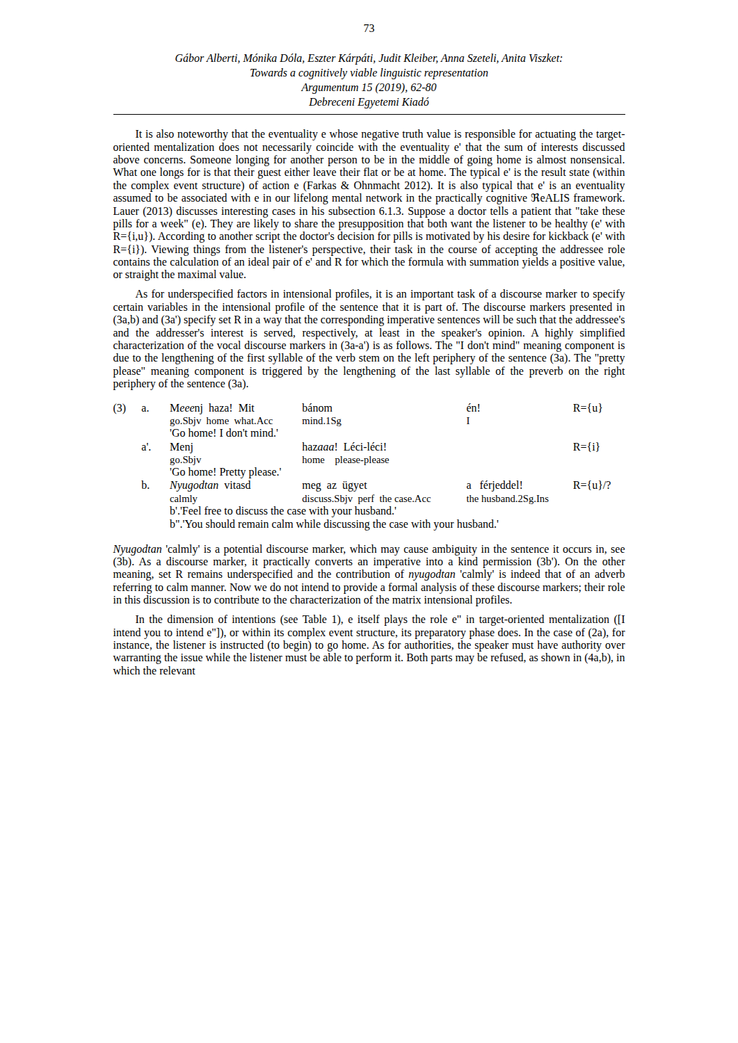73
Gábor Alberti, Mónika Dóla, Eszter Kárpáti, Judit Kleiber, Anna Szeteli, Anita Viszket:
Towards a cognitively viable linguistic representation
Argumentum 15 (2019), 62-80
Debreceni Egyetemi Kiadó
It is also noteworthy that the eventuality e whose negative truth value is responsible for actuating the target-oriented mentalization does not necessarily coincide with the eventuality e' that the sum of interests discussed above concerns. Someone longing for another person to be in the middle of going home is almost nonsensical. What one longs for is that their guest either leave their flat or be at home. The typical e' is the result state (within the complex event structure) of action e (Farkas & Ohnmacht 2012). It is also typical that e' is an eventuality assumed to be associated with e in our lifelong mental network in the practically cognitive ℜeALIS framework. Lauer (2013) discusses interesting cases in his subsection 6.1.3. Suppose a doctor tells a patient that "take these pills for a week" (e). They are likely to share the presupposition that both want the listener to be healthy (e' with R={i,u}). According to another script the doctor's decision for pills is motivated by his desire for kickback (e' with R={i}). Viewing things from the listener's perspective, their task in the course of accepting the addressee role contains the calculation of an ideal pair of e' and R for which the formula with summation yields a positive value, or straight the maximal value.
As for underspecified factors in intensional profiles, it is an important task of a discourse marker to specify certain variables in the intensional profile of the sentence that it is part of. The discourse markers presented in (3a,b) and (3a') specify set R in a way that the corresponding imperative sentences will be such that the addressee's and the addresser's interest is served, respectively, at least in the speaker's opinion. A highly simplified characterization of the vocal discourse markers in (3a-a') is as follows. The "I don't mind" meaning component is due to the lengthening of the first syllable of the verb stem on the left periphery of the sentence (3a). The "pretty please" meaning component is triggered by the lengthening of the last syllable of the preverb on the right periphery of the sentence (3a).
| (3) | a. | M eee nj haza! Mit | bánom | én! | R={u} |
| | | go.Sbjv home what.Acc | mind.1Sg | I | |
| | | 'Go home! I don't mind.' |
| | a'. | Menj | haz aaa ! Léci-léci! | | R={i} |
| | | go.Sbjv | home please-please | | |
| | | 'Go home! Pretty please.' |
| | b. | Nyugodtan vitasd | meg az ügyet | a férjeddel! | R={u}/? |
| | | calmly | discuss.Sbjv perf the case.Acc | the husband.2Sg.Ins | |
| | | b'.'Feel free to discuss the case with your husband.' |
| | | b".'You should remain calm while discussing the case with your husband.' |
Nyugodtan 'calmly' is a potential discourse marker, which may cause ambiguity in the sentence it occurs in, see (3b). As a discourse marker, it practically converts an imperative into a kind permission (3b'). On the other meaning, set R remains underspecified and the contribution of nyugodtan 'calmly' is indeed that of an adverb referring to calm manner. Now we do not intend to provide a formal analysis of these discourse markers; their role in this discussion is to contribute to the characterization of the matrix intensional profiles.
In the dimension of intentions (see Table 1), e itself plays the role e" in target-oriented mentalization ([I intend you to intend e"]), or within its complex event structure, its preparatory phase does. In the case of (2a), for instance, the listener is instructed (to begin) to go home. As for authorities, the speaker must have authority over warranting the issue while the listener must be able to perform it. Both parts may be refused, as shown in (4a,b), in which the relevant